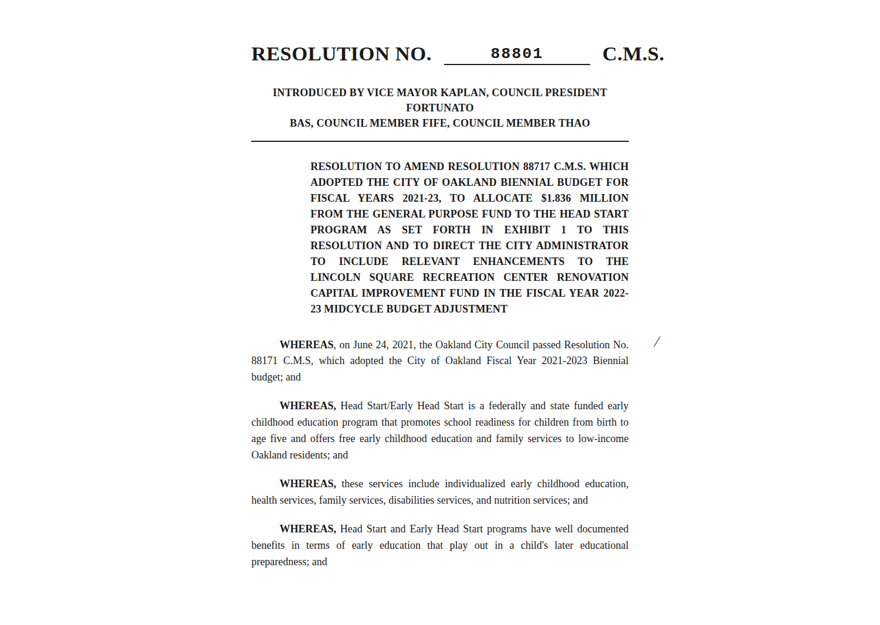RESOLUTION NO. 88801 C.M.S.
INTRODUCED BY VICE MAYOR KAPLAN, COUNCIL PRESIDENT FORTUNATO
BAS, COUNCIL MEMBER FIFE, COUNCIL MEMBER THAO
RESOLUTION TO AMEND RESOLUTION 88717 C.M.S. WHICH ADOPTED THE CITY OF OAKLAND BIENNIAL BUDGET FOR FISCAL YEARS 2021-23, TO ALLOCATE $1.836 MILLION FROM THE GENERAL PURPOSE FUND TO THE HEAD START PROGRAM AS SET FORTH IN EXHIBIT 1 TO THIS RESOLUTION AND TO DIRECT THE CITY ADMINISTRATOR TO INCLUDE RELEVANT ENHANCEMENTS TO THE LINCOLN SQUARE RECREATION CENTER RENOVATION CAPITAL IMPROVEMENT FUND IN THE FISCAL YEAR 2022-23 MIDCYCLE BUDGET ADJUSTMENT
WHEREAS, on June 24, 2021, the Oakland City Council passed Resolution No. 88171 C.M.S, which adopted the City of Oakland Fiscal Year 2021-2023 Biennial budget; and
WHEREAS, Head Start/Early Head Start is a federally and state funded early childhood education program that promotes school readiness for children from birth to age five and offers free early childhood education and family services to low-income Oakland residents; and
WHEREAS, these services include individualized early childhood education, health services, family services, disabilities services, and nutrition services; and
WHEREAS, Head Start and Early Head Start programs have well documented benefits in terms of early education that play out in a child's later educational preparedness; and
/